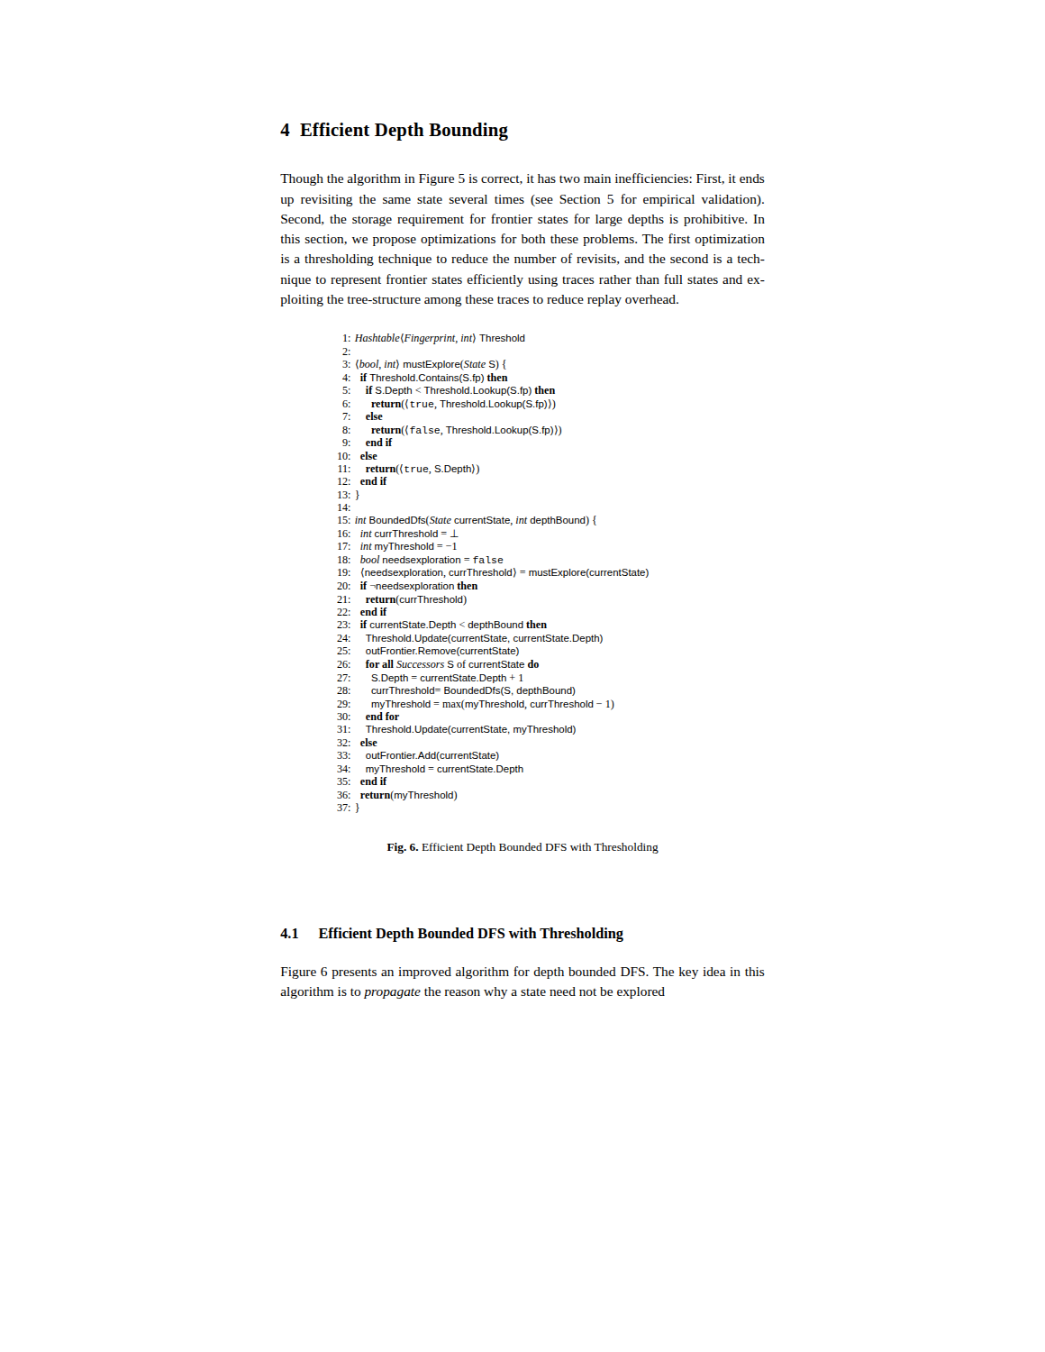4 Efficient Depth Bounding
Though the algorithm in Figure 5 is correct, it has two main inefficiencies: First, it ends up revisiting the same state several times (see Section 5 for empirical validation). Second, the storage requirement for frontier states for large depths is prohibitive. In this section, we propose optimizations for both these problems. The first optimization is a thresholding technique to reduce the number of revisits, and the second is a technique to represent frontier states efficiently using traces rather than full states and exploiting the tree-structure among these traces to reduce replay overhead.
| 1: | Hashtable ⟨ Fingerprint , int ⟩ Threshold |
| 2: | |
| 3: | ⟨ bool , int ⟩ mustExplore ( State S ) { |
| 4: | if Threshold.Contains(S.fp) then |
| 5: | if S.Depth < Threshold.Lookup(S.fp) then |
| 6: | return (⟨ true , Threshold.Lookup(S.fp) ⟩) |
| 7: | else |
| 8: | return (⟨ false , Threshold.Lookup(S.fp) ⟩) |
| 9: | end if |
| 10: | else |
| 11: | return (⟨ true , S.Depth ⟩) |
| 12: | end if |
| 13: | } |
| 14: | |
| 15: | int BoundedDfs ( State currentState , int depthBound ) { |
| 16: | int currThreshold = ⊥ |
| 17: | int myThreshold = −1 |
| 18: | bool needsexploration = false |
| 19: | ⟨ needsexploration , currThreshold ⟩ = mustExplore(currentState) |
| 20: | if ¬ needsexploration then |
| 21: | return ( currThreshold ) |
| 22: | end if |
| 23: | if currentState.Depth < depthBound then |
| 24: | Threshold.Update(currentState, currentState.Depth) |
| 25: | outFrontier.Remove(currentState) |
| 26: | for all Successors S of currentState do |
| 27: | S.Depth = currentState.Depth + 1 |
| 28: | currThreshold = BoundedDfs(S, depthBound) |
| 29: | myThreshold = max( myThreshold , currThreshold − 1) |
| 30: | end for |
| 31: | Threshold.Update(currentState, myThreshold) |
| 32: | else |
| 33: | outFrontier.Add(currentState) |
| 34: | myThreshold = currentState.Depth |
| 35: | end if |
| 36: | return ( myThreshold ) |
| 37: | } |
Fig. 6. Efficient Depth Bounded DFS with Thresholding
4.1 Efficient Depth Bounded DFS with Thresholding
Figure 6 presents an improved algorithm for depth bounded DFS. The key idea in this algorithm is to propagate the reason why a state need not be explored